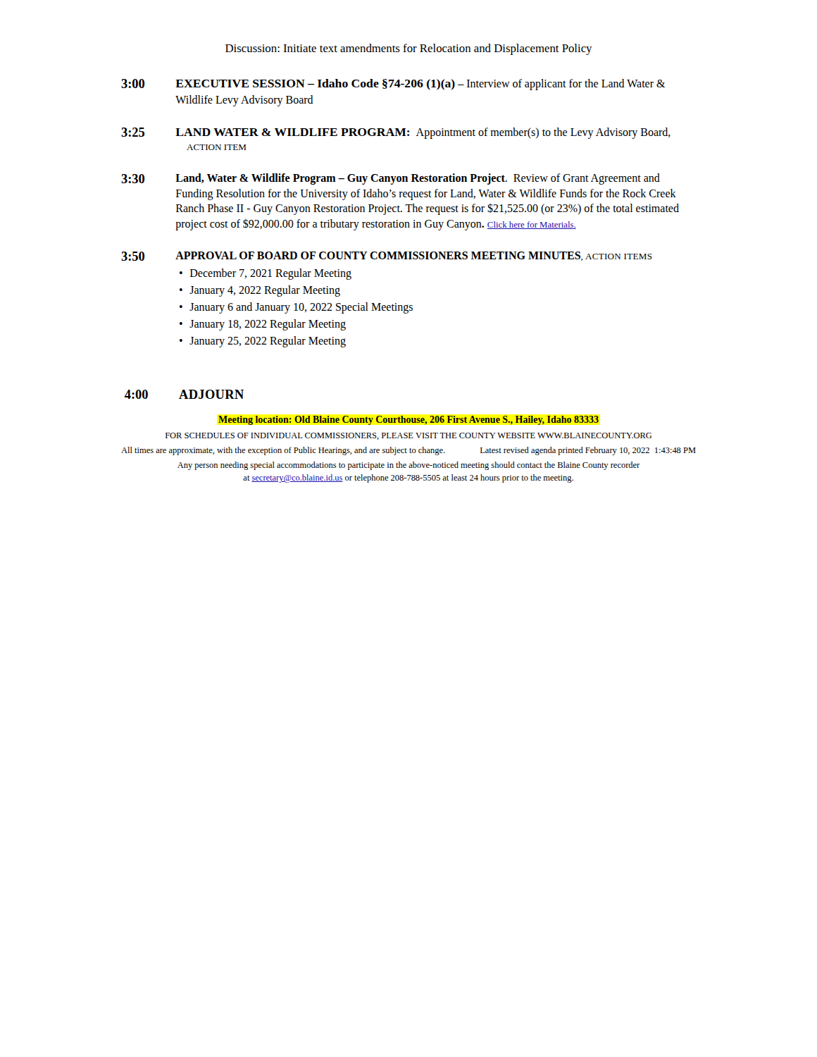Discussion: Initiate text amendments for Relocation and Displacement Policy
3:00
EXECUTIVE SESSION – Idaho Code §74-206 (1)(a) – Interview of applicant for the Land Water & Wildlife Levy Advisory Board
3:25
LAND WATER & WILDLIFE PROGRAM: Appointment of member(s) to the Levy Advisory Board, ACTION ITEM
3:30
Land, Water & Wildlife Program – Guy Canyon Restoration Project. Review of Grant Agreement and Funding Resolution for the University of Idaho’s request for Land, Water & Wildlife Funds for the Rock Creek Ranch Phase II - Guy Canyon Restoration Project. The request is for $21,525.00 (or 23%) of the total estimated project cost of $92,000.00 for a tributary restoration in Guy Canyon. Click here for Materials.
3:50
APPROVAL OF BOARD OF COUNTY COMMISSIONERS MEETING MINUTES, ACTION ITEMS
December 7, 2021 Regular Meeting
January 4, 2022 Regular Meeting
January 6 and January 10, 2022 Special Meetings
January 18, 2022 Regular Meeting
January 25, 2022 Regular Meeting
4:00
ADJOURN
Meeting location: Old Blaine County Courthouse, 206 First Avenue S., Hailey, Idaho 83333
For schedules of individual commissioners, please visit the county website www.blainecounty.org
All times are approximate, with the exception of Public Hearings, and are subject to change. Latest revised agenda printed February 10, 2022 1:43:48 PM
Any person needing special accommodations to participate in the above-noticed meeting should contact the Blaine County recorder
at secretary@co.blaine.id.us or telephone 208-788-5505 at least 24 hours prior to the meeting.